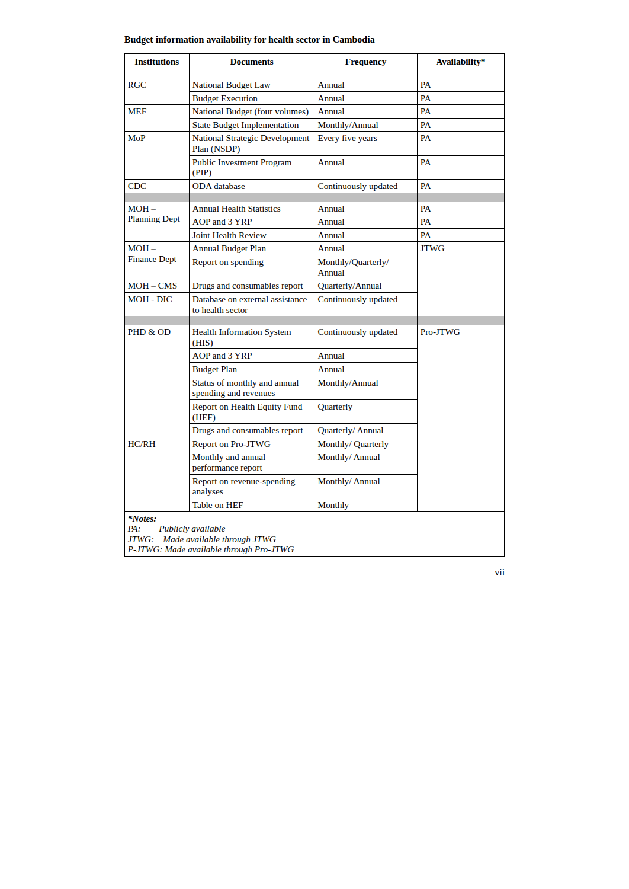Budget information availability for health sector in Cambodia
| Institutions | Documents | Frequency | Availability* |
| --- | --- | --- | --- |
| RGC | National Budget Law | Annual | PA |
| Budget Execution | Annual | PA |
| MEF | National Budget (four volumes) | Annual | PA |
| State Budget Implementation | Monthly/Annual | PA |
| MoP | National Strategic Development Plan (NSDP) | Every five years | PA |
| Public Investment Program (PIP) | Annual | PA |
| CDC | ODA database | Continuously updated | PA |
| MOH – Planning Dept | Annual Health Statistics | Annual | PA |
| AOP and 3 YRP | Annual | PA |
| Joint Health Review | Annual | PA |
| MOH – Finance Dept | Annual Budget Plan | Annual | JTWG |
| Report on spending | Monthly/Quarterly/ Annual |
| MOH – CMS | Drugs and consumables report | Quarterly/Annual |
| MOH - DIC | Database on external assistance to health sector | Continuously updated |
| PHD & OD | Health Information System (HIS) | Continuously updated | Pro-JTWG |
| AOP and 3 YRP | Annual |
| Budget Plan | Annual |
| Status of monthly and annual spending and revenues | Monthly/Annual |
| Report on Health Equity Fund (HEF) | Quarterly |
| Drugs and consumables report | Quarterly/ Annual |
| HC/RH | Report on Pro-JTWG | Monthly/ Quarterly |
| Monthly and annual performance report | Monthly/ Annual |
| Report on revenue-spending analyses | Monthly/ Annual |
| | Table on HEF | Monthly | |
| *Notes: PA: Publicly available JTWG: Made available through JTWG P-JTWG: Made available through Pro-JTWG |
vii